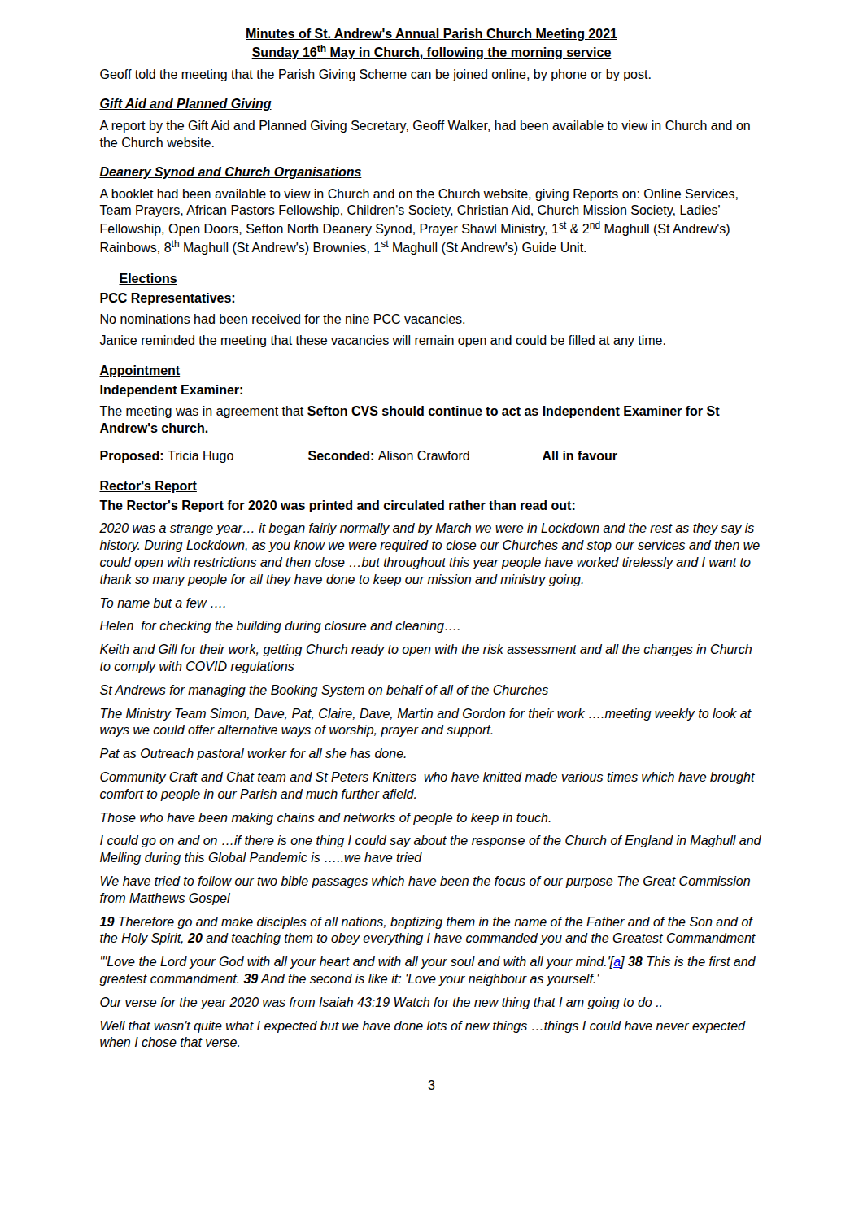Minutes of St. Andrew's Annual Parish Church Meeting 2021
Sunday 16th May in Church, following the morning service
Geoff told the meeting that the Parish Giving Scheme can be joined online, by phone or by post.
Gift Aid and Planned Giving
A report by the Gift Aid and Planned Giving Secretary, Geoff Walker, had been available to view in Church and on the Church website.
Deanery Synod and Church Organisations
A booklet had been available to view in Church and on the Church website, giving Reports on: Online Services, Team Prayers, African Pastors Fellowship, Children's Society, Christian Aid, Church Mission Society, Ladies' Fellowship, Open Doors, Sefton North Deanery Synod, Prayer Shawl Ministry, 1st & 2nd Maghull (St Andrew's) Rainbows, 8th Maghull (St Andrew's) Brownies, 1st Maghull (St Andrew's) Guide Unit.
Elections
PCC Representatives:
No nominations had been received for the nine PCC vacancies.
Janice reminded the meeting that these vacancies will remain open and could be filled at any time.
Appointment
Independent Examiner:
The meeting was in agreement that Sefton CVS should continue to act as Independent Examiner for St Andrew's church.
Proposed: Tricia Hugo Seconded: Alison Crawford All in favour
Rector's Report
The Rector's Report for 2020 was printed and circulated rather than read out:
2020 was a strange year… it began fairly normally and by March we were in Lockdown and the rest as they say is history. During Lockdown, as you know we were required to close our Churches and stop our services and then we could open with restrictions and then close …but throughout this year people have worked tirelessly and I want to thank so many people for all they have done to keep our mission and ministry going.
To name but a few ….
Helen for checking the building during closure and cleaning….
Keith and Gill for their work, getting Church ready to open with the risk assessment and all the changes in Church to comply with COVID regulations
St Andrews for managing the Booking System on behalf of all of the Churches
The Ministry Team Simon, Dave, Pat, Claire, Dave, Martin and Gordon for their work ….meeting weekly to look at ways we could offer alternative ways of worship, prayer and support.
Pat as Outreach pastoral worker for all she has done.
Community Craft and Chat team and St Peters Knitters who have knitted made various times which have brought comfort to people in our Parish and much further afield.
Those who have been making chains and networks of people to keep in touch.
I could go on and on …if there is one thing I could say about the response of the Church of England in Maghull and Melling during this Global Pandemic is …..we have tried
We have tried to follow our two bible passages which have been the focus of our purpose The Great Commission from Matthews Gospel
19 Therefore go and make disciples of all nations, baptizing them in the name of the Father and of the Son and of the Holy Spirit, 20 and teaching them to obey everything I have commanded you and the Greatest Commandment
"'Love the Lord your God with all your heart and with all your soul and with all your mind.'[a] 38 This is the first and greatest commandment. 39 And the second is like it: 'Love your neighbour as yourself.'
Our verse for the year 2020 was from Isaiah 43:19 Watch for the new thing that I am going to do ..
Well that wasn't quite what I expected but we have done lots of new things …things I could have never expected when I chose that verse.
3